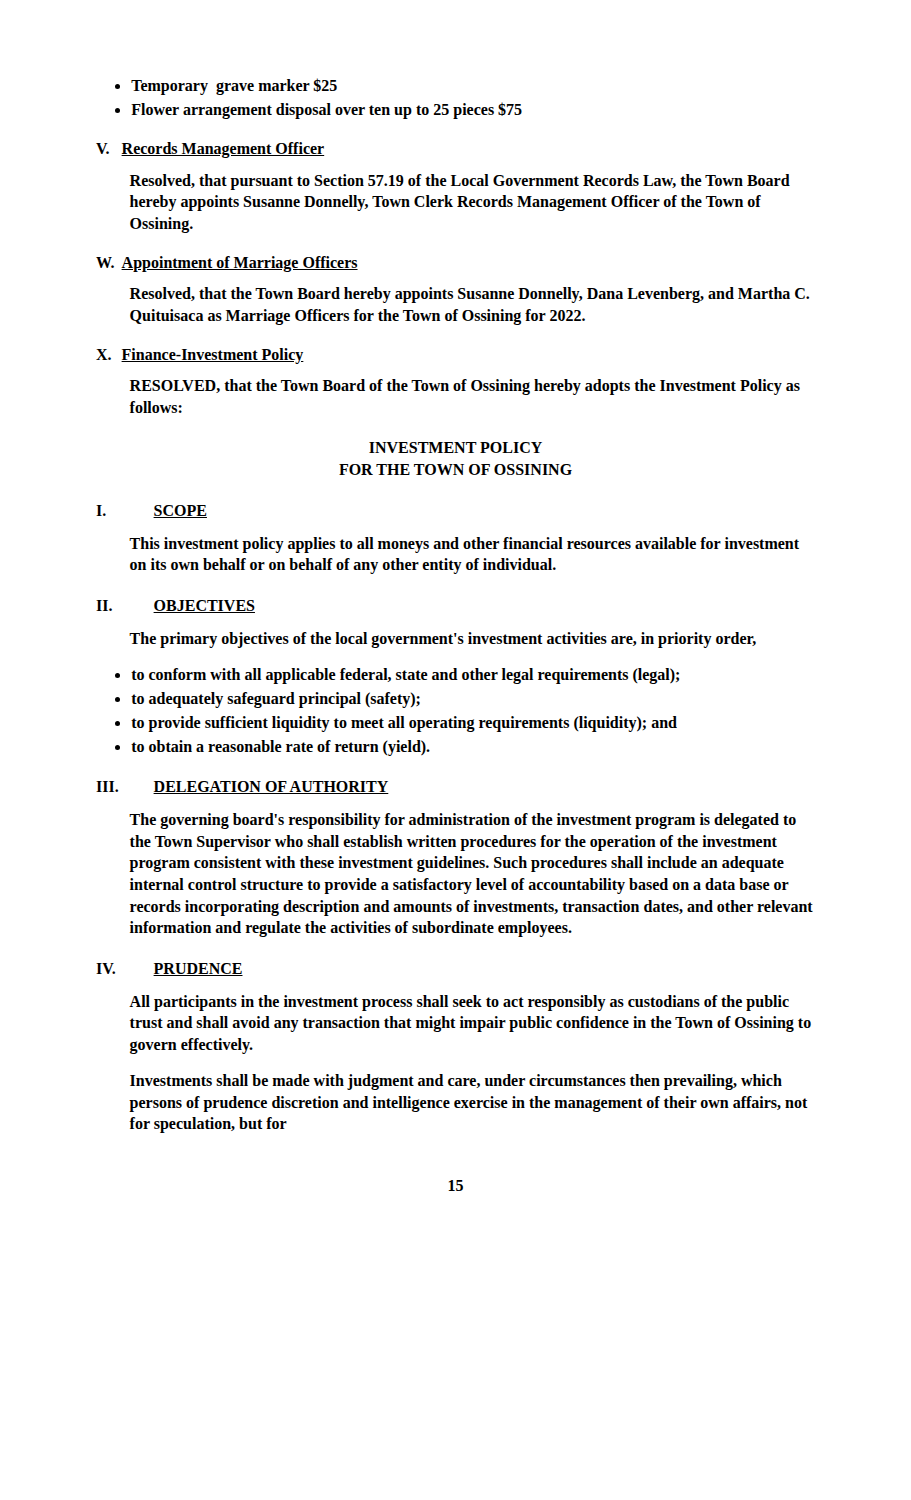Temporary grave marker $25
Flower arrangement disposal over ten up to 25 pieces $75
V. Records Management Officer
Resolved, that pursuant to Section 57.19 of the Local Government Records Law, the Town Board hereby appoints Susanne Donnelly, Town Clerk Records Management Officer of the Town of Ossining.
W. Appointment of Marriage Officers
Resolved, that the Town Board hereby appoints Susanne Donnelly, Dana Levenberg, and Martha C. Quituisaca as Marriage Officers for the Town of Ossining for 2022.
X. Finance-Investment Policy
RESOLVED, that the Town Board of the Town of Ossining hereby adopts the Investment Policy as follows:
INVESTMENT POLICY FOR THE TOWN OF OSSINING
I. SCOPE
This investment policy applies to all moneys and other financial resources available for investment on its own behalf or on behalf of any other entity of individual.
II. OBJECTIVES
The primary objectives of the local government's investment activities are, in priority order,
to conform with all applicable federal, state and other legal requirements (legal);
to adequately safeguard principal (safety);
to provide sufficient liquidity to meet all operating requirements (liquidity); and
to obtain a reasonable rate of return (yield).
III. DELEGATION OF AUTHORITY
The governing board's responsibility for administration of the investment program is delegated to the Town Supervisor who shall establish written procedures for the operation of the investment program consistent with these investment guidelines. Such procedures shall include an adequate internal control structure to provide a satisfactory level of accountability based on a data base or records incorporating description and amounts of investments, transaction dates, and other relevant information and regulate the activities of subordinate employees.
IV. PRUDENCE
All participants in the investment process shall seek to act responsibly as custodians of the public trust and shall avoid any transaction that might impair public confidence in the Town of Ossining to govern effectively.
Investments shall be made with judgment and care, under circumstances then prevailing, which persons of prudence discretion and intelligence exercise in the management of their own affairs, not for speculation, but for
15